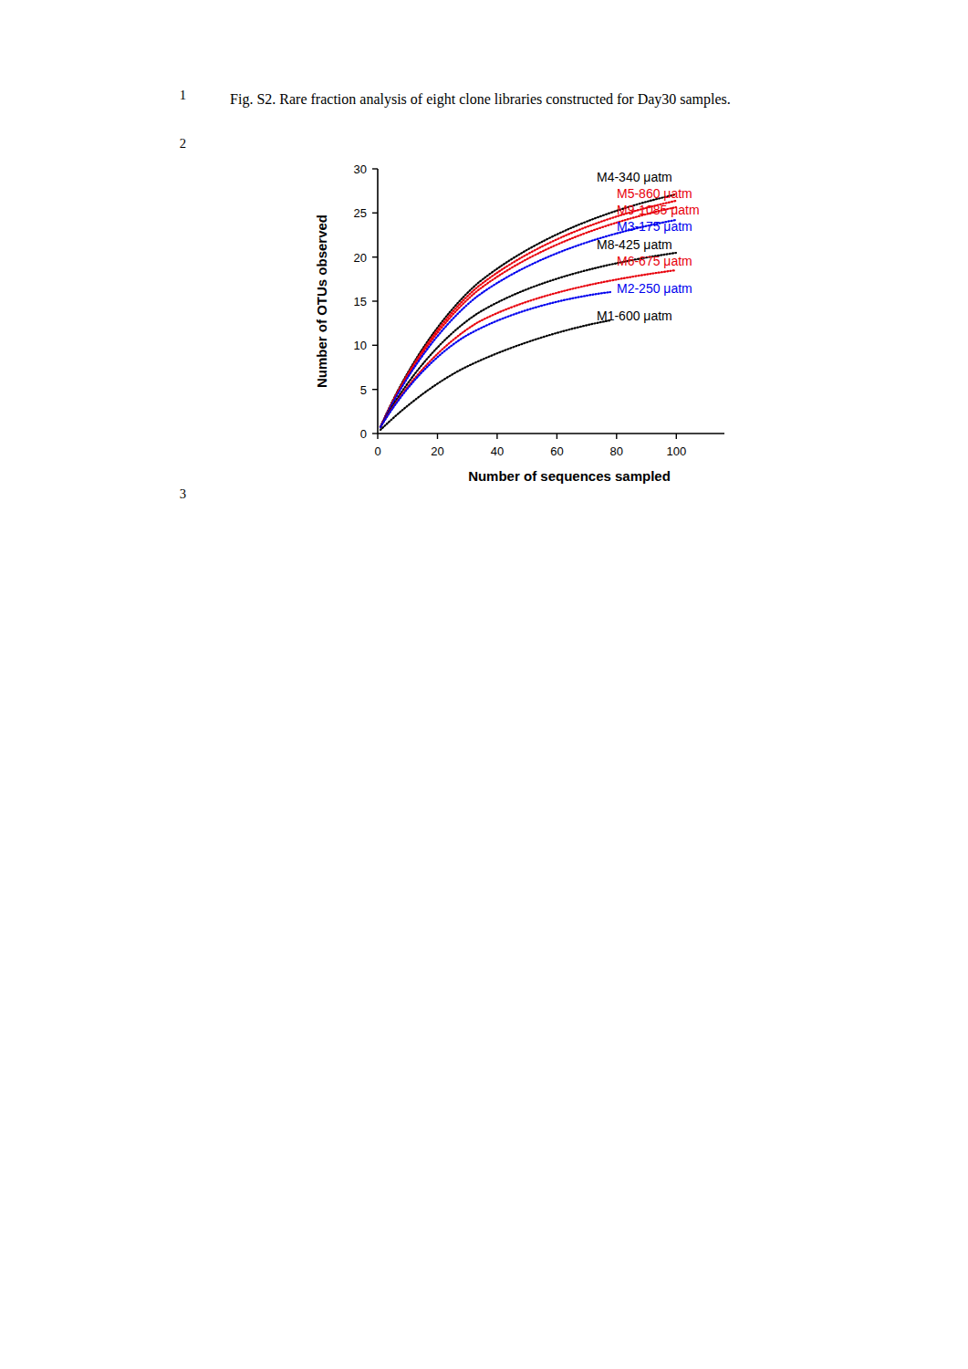1
Fig. S2. Rare fraction analysis of eight clone libraries constructed for Day30 samples.
2
0 5 10 15 20 25 30 0 20 40 60 80 100 Number of sequences sampled Number of OTUs observed M4-340 μatm M5-860 μatm M9-1085 μatm M3-175 μatm M8-425 μatm M6-675 μatm M2-250 μatm M1-600 μatm
3